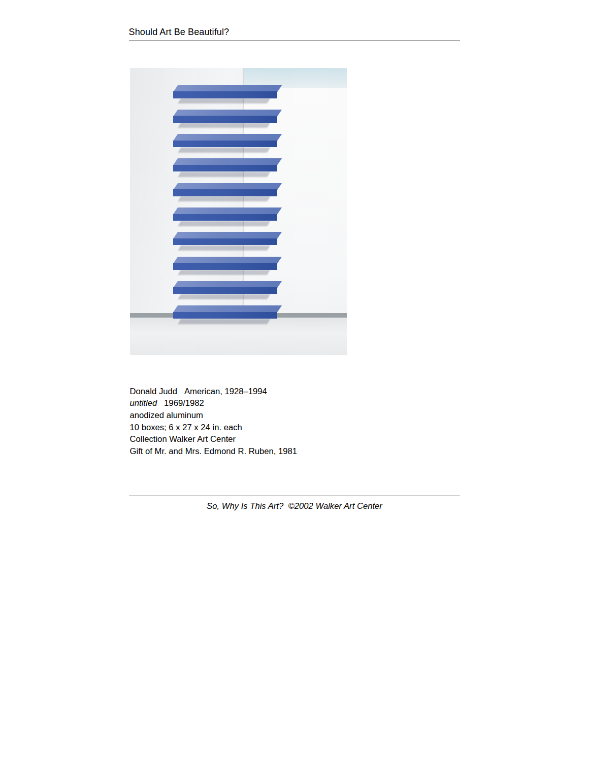Should Art Be Beautiful?
Donald Judd American, 1928–1994
untitled 1969/1982
anodized aluminum
10 boxes; 6 x 27 x 24 in. each
Collection Walker Art Center
Gift of Mr. and Mrs. Edmond R. Ruben, 1981
So, Why Is This Art? ©2002 Walker Art Center